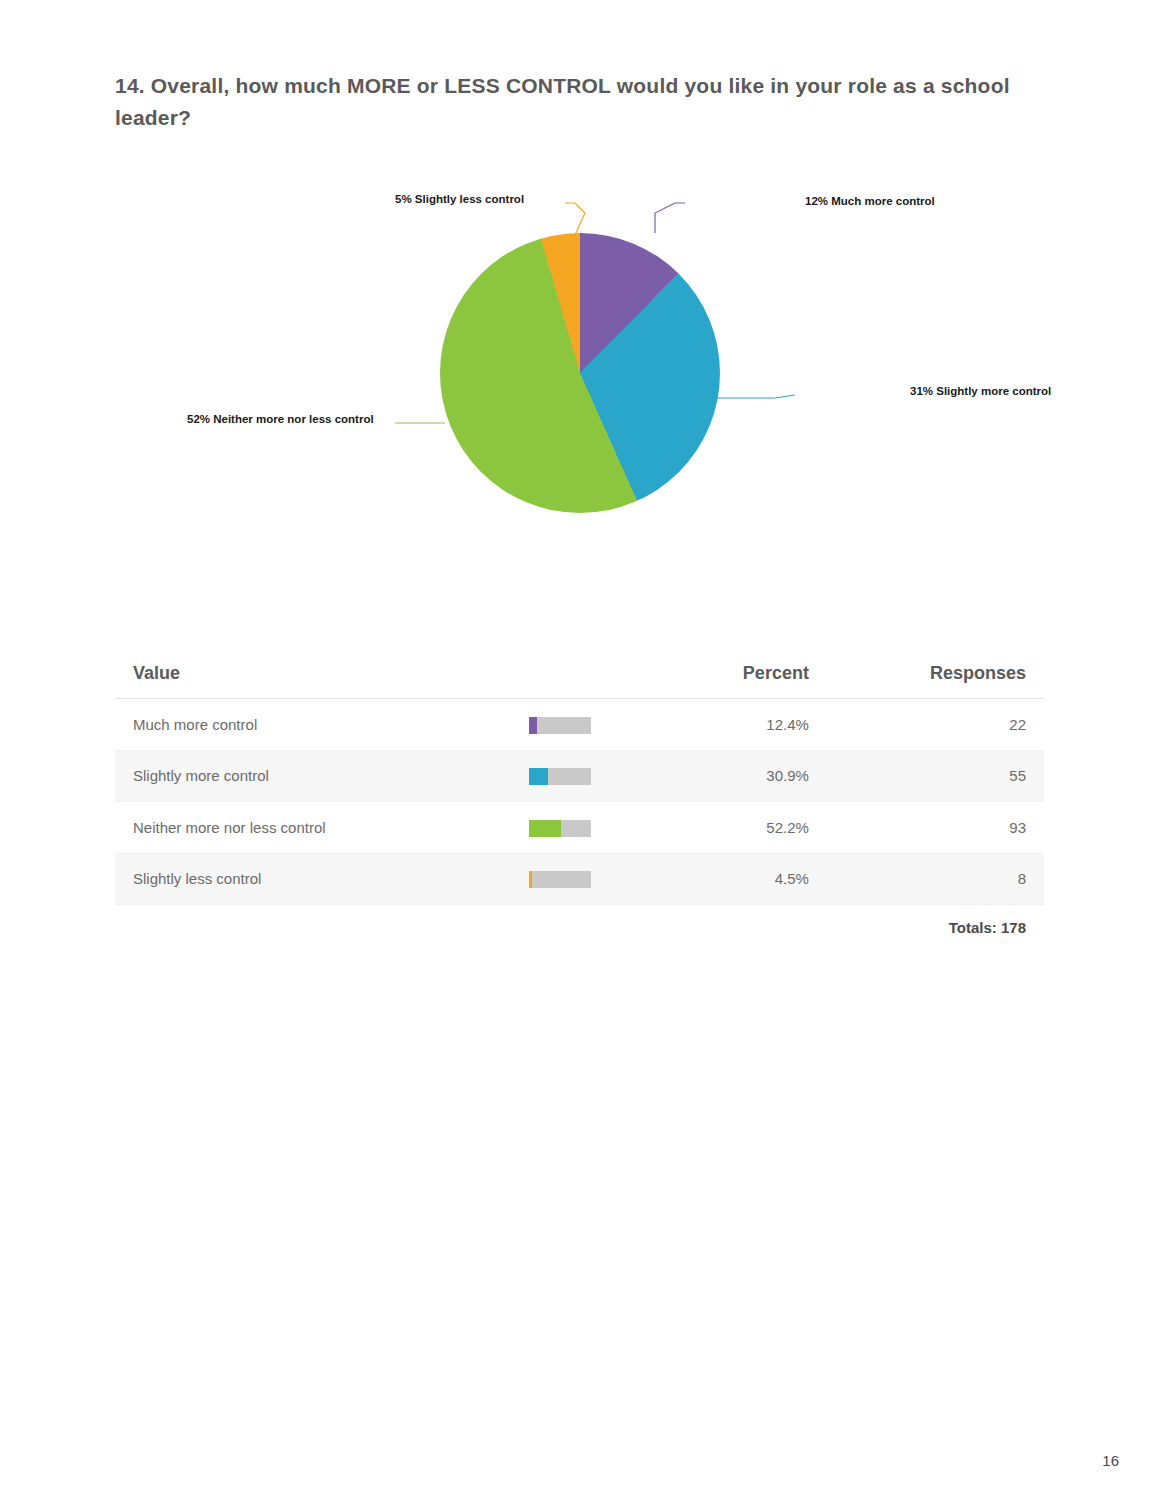14. Overall, how much MORE or LESS CONTROL would you like in your role as a school leader?
12% Much more control
31% Slightly more control
52% Neither more nor less control
5% Slightly less control
| Value | | Percent | Responses |
| --- | --- | --- | --- |
| Much more control | | 12.4% | 22 |
| Slightly more control | | 30.9% | 55 |
| Neither more nor less control | | 52.2% | 93 |
| Slightly less control | | 4.5% | 8 |
| Totals: 178 |
16